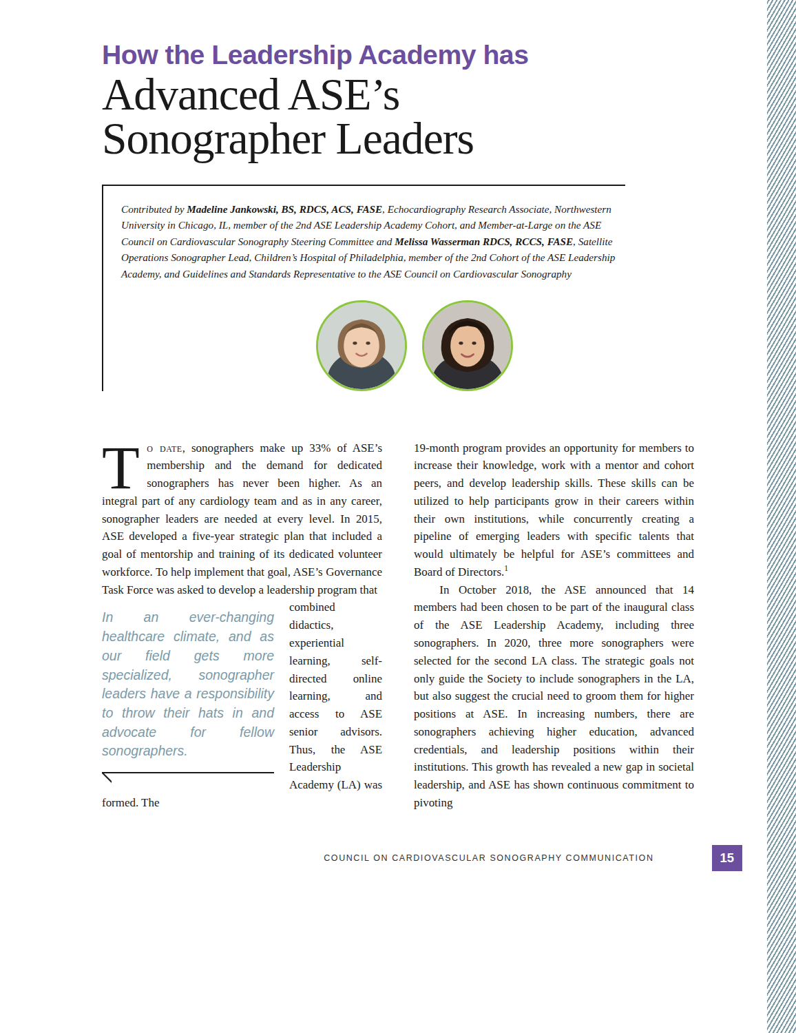How the Leadership Academy has Advanced ASE’s
Sonographer Leaders
Contributed by Madeline Jankowski, BS, RDCS, ACS, FASE, Echocardiography Research Associate, Northwestern University in Chicago, IL, member of the 2nd ASE Leadership Academy Cohort, and Member-at-Large on the ASE Council on Cardiovascular Sonography Steering Committee and Melissa Wasserman RDCS, RCCS, FASE, Satellite Operations Sonographer Lead, Children’s Hospital of Philadelphia, member of the 2nd Cohort of the ASE Leadership Academy, and Guidelines and Standards Representative to the ASE Council on Cardiovascular Sonography
To date, sonographers make up 33% of ASE’s membership and the demand for dedicated sonographers has never been higher. As an integral part of any cardiology team and as in any career, sonographer leaders are needed at every level. In 2015, ASE developed a five-year strategic plan that included a goal of mentorship and training of its dedicated volunteer workforce. To help implement that goal, ASE’s Governance Task Force was asked to develop a leadership program that
In an ever-changing healthcare climate, and as our field gets more specialized, sonographer leaders have a responsibility to throw their hats in and advocate for fellow sonographers.
combined didactics, experiential learning, self-directed online learning, and access to ASE senior advisors. Thus, the ASE Leadership Academy (LA) was formed. The
19-month program provides an opportunity for members to increase their knowledge, work with a mentor and cohort peers, and develop leadership skills. These skills can be utilized to help participants grow in their careers within their own institutions, while concurrently creating a pipeline of emerging leaders with specific talents that would ultimately be helpful for ASE’s committees and Board of Directors.1
In October 2018, the ASE announced that 14 members had been chosen to be part of the inaugural class of the ASE Leadership Academy, including three sonographers. In 2020, three more sonographers were selected for the second LA class. The strategic goals not only guide the Society to include sonographers in the LA, but also suggest the crucial need to groom them for higher positions at ASE. In increasing numbers, there are sonographers achieving higher education, advanced credentials, and leadership positions within their institutions. This growth has revealed a new gap in societal leadership, and ASE has shown continuous commitment to pivoting
Council on Cardiovascular Sonography Communication
15